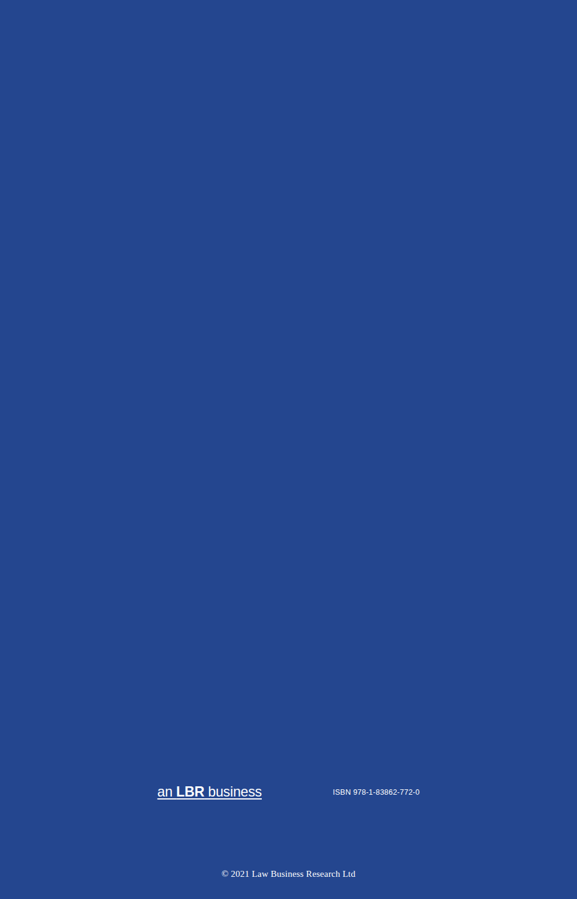an LBR business
ISBN 978-1-83862-772-0
© 2021 Law Business Research Ltd